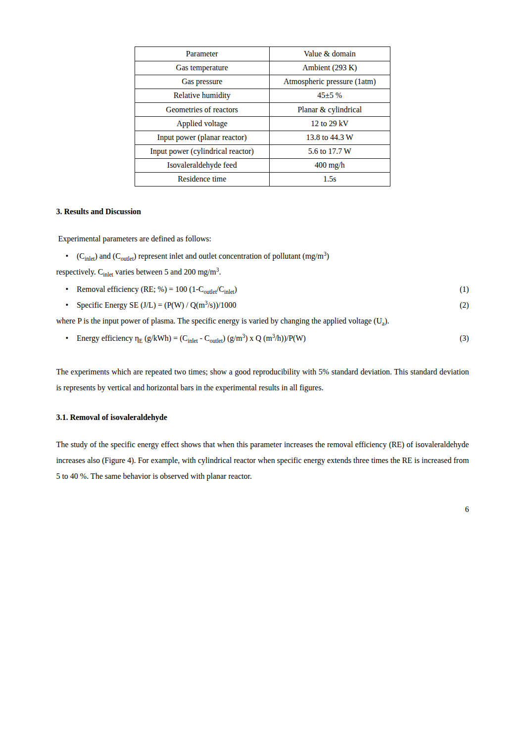| Parameter | Value & domain |
| Gas temperature | Ambient (293 K) |
| Gas pressure | Atmospheric pressure (1atm) |
| Relative humidity | 45±5 % |
| Geometries of reactors | Planar & cylindrical |
| Applied voltage | 12 to 29 kV |
| Input power (planar reactor) | 13.8 to 44.3 W |
| Input power (cylindrical reactor) | 5.6 to 17.7 W |
| Isovaleraldehyde feed | 400 mg/h |
| Residence time | 1.5s |
3. Results and Discussion
Experimental parameters are defined as follows:
(Cinlet) and (Coutlet) represent inlet and outlet concentration of pollutant (mg/m3)
respectively. Cinlet varies between 5 and 200 mg/m3.
Removal efficiency (RE; %) = 100 (1-Coutlet/Cinlet)(1)
Specific Energy SE (J/L) = (P(W) / Q(m3/s))/1000(2)
where P is the input power of plasma. The specific energy is varied by changing the applied voltage (Ua).
Energy efficiency ηE (g/kWh) = (Cinlet - Coutlet) (g/m3) x Q (m3/h))/P(W)(3)
The experiments which are repeated two times; show a good reproducibility with 5% standard deviation. This standard deviation is represents by vertical and horizontal bars in the experimental results in all figures.
3.1. Removal of isovaleraldehyde
The study of the specific energy effect shows that when this parameter increases the removal efficiency (RE) of isovaleraldehyde increases also (Figure 4). For example, with cylindrical reactor when specific energy extends three times the RE is increased from 5 to 40 %. The same behavior is observed with planar reactor.
6